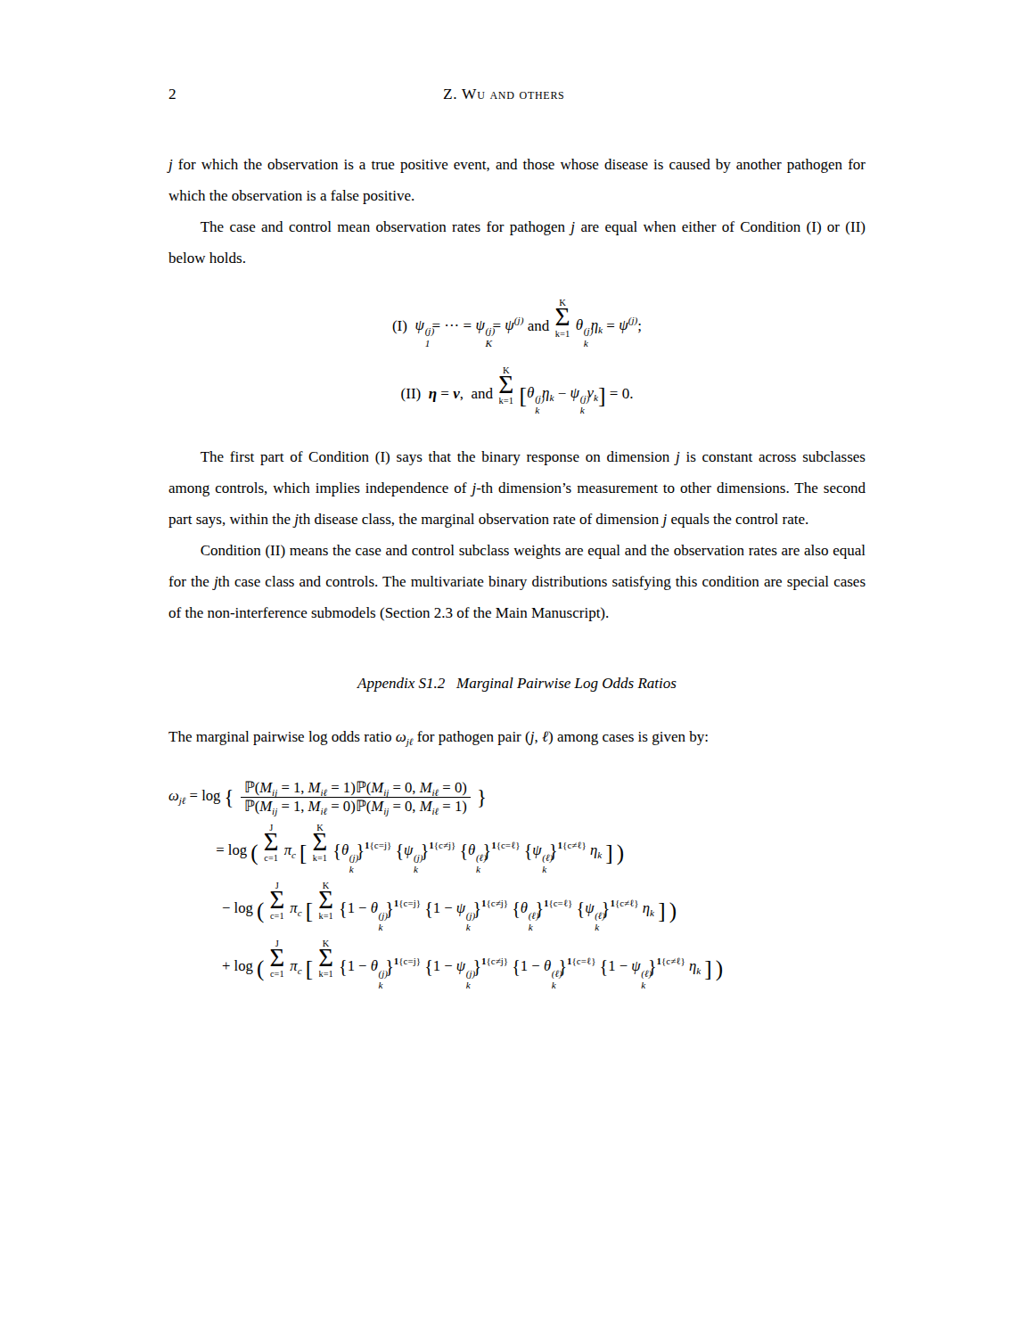2
Z. Wu and others
j for which the observation is a true positive event, and those whose disease is caused by another pathogen for which the observation is a false positive.
The case and control mean observation rates for pathogen j are equal when either of Condition (I) or (II) below holds.
(I) ψ(j) 1 = ··· = ψ(j) K = ψ(j) and KΣk=1 θ(j) k ηk = ψ(j);
(II) η = ν, and KΣk=1 [θ(j) k ηk − ψ(j) k νk] = 0.
The first part of Condition (I) says that the binary response on dimension j is constant across subclasses among controls, which implies independence of j-th dimension’s measurement to other dimensions. The second part says, within the jth disease class, the marginal observation rate of dimension j equals the control rate.
Condition (II) means the case and control subclass weights are equal and the observation rates are also equal for the jth case class and controls. The multivariate binary distributions satisfying this condition are special cases of the non-interference submodels (Section 2.3 of the Main Manuscript).
Appendix S1.2 Marginal Pairwise Log Odds Ratios
The marginal pairwise log odds ratio ωjℓ for pathogen pair (j, ℓ) among cases is given by:
ωjℓ = log { ℙ(Mij = 1, Miℓ = 1)ℙ(Mij = 0, Miℓ = 0) ℙ(Mij = 1, Miℓ = 0)ℙ(Mij = 0, Miℓ = 1) } = log ( JΣc=1 πc [ KΣk=1 {θ(j) k }1{c=j} {ψ(j) k }1{c≠j} {θ(ℓ) k }1{c=ℓ} {ψ(ℓ) k }1{c≠ℓ} ηk ] ) − log ( JΣc=1 πc [ KΣk=1 {1 − θ(j) k }1{c=j} {1 − ψ(j) k }1{c≠j} {θ(ℓ) k }1{c=ℓ} {ψ(ℓ) k }1{c≠ℓ} ηk ] ) + log ( JΣc=1 πc [ KΣk=1 {1 − θ(j) k }1{c=j} {1 − ψ(j) k }1{c≠j} {1 − θ(ℓ) k }1{c=ℓ} {1 − ψ(ℓ) k }1{c≠ℓ} ηk ] )